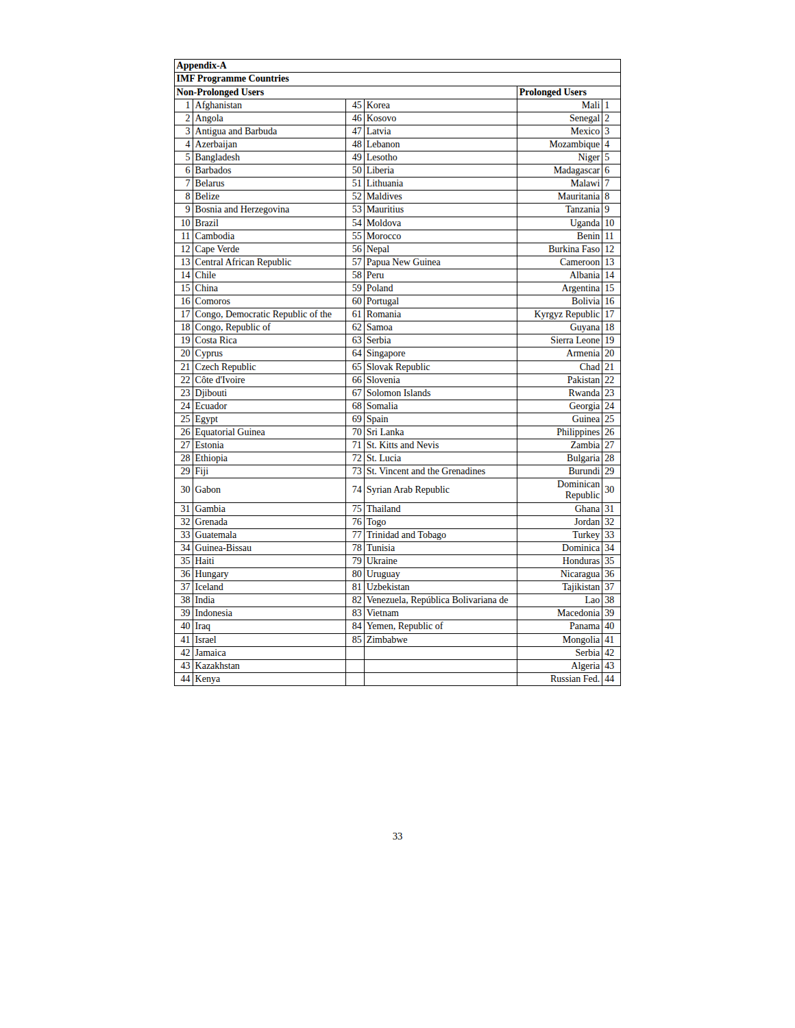| Appendix-A |
| IMF Programme Countries |
| Non-Prolonged Users | Prolonged Users |
| 1 | Afghanistan | 45 | Korea | Mali | 1 |
| 2 | Angola | 46 | Kosovo | Senegal | 2 |
| 3 | Antigua and Barbuda | 47 | Latvia | Mexico | 3 |
| 4 | Azerbaijan | 48 | Lebanon | Mozambique | 4 |
| 5 | Bangladesh | 49 | Lesotho | Niger | 5 |
| 6 | Barbados | 50 | Liberia | Madagascar | 6 |
| 7 | Belarus | 51 | Lithuania | Malawi | 7 |
| 8 | Belize | 52 | Maldives | Mauritania | 8 |
| 9 | Bosnia and Herzegovina | 53 | Mauritius | Tanzania | 9 |
| 10 | Brazil | 54 | Moldova | Uganda | 10 |
| 11 | Cambodia | 55 | Morocco | Benin | 11 |
| 12 | Cape Verde | 56 | Nepal | Burkina Faso | 12 |
| 13 | Central African Republic | 57 | Papua New Guinea | Cameroon | 13 |
| 14 | Chile | 58 | Peru | Albania | 14 |
| 15 | China | 59 | Poland | Argentina | 15 |
| 16 | Comoros | 60 | Portugal | Bolivia | 16 |
| 17 | Congo, Democratic Republic of the | 61 | Romania | Kyrgyz Republic | 17 |
| 18 | Congo, Republic of | 62 | Samoa | Guyana | 18 |
| 19 | Costa Rica | 63 | Serbia | Sierra Leone | 19 |
| 20 | Cyprus | 64 | Singapore | Armenia | 20 |
| 21 | Czech Republic | 65 | Slovak Republic | Chad | 21 |
| 22 | Côte d'Ivoire | 66 | Slovenia | Pakistan | 22 |
| 23 | Djibouti | 67 | Solomon Islands | Rwanda | 23 |
| 24 | Ecuador | 68 | Somalia | Georgia | 24 |
| 25 | Egypt | 69 | Spain | Guinea | 25 |
| 26 | Equatorial Guinea | 70 | Sri Lanka | Philippines | 26 |
| 27 | Estonia | 71 | St. Kitts and Nevis | Zambia | 27 |
| 28 | Ethiopia | 72 | St. Lucia | Bulgaria | 28 |
| 29 | Fiji | 73 | St. Vincent and the Grenadines | Burundi | 29 |
| 30 | Gabon | 74 | Syrian Arab Republic | Dominican Republic | 30 |
| 31 | Gambia | 75 | Thailand | Ghana | 31 |
| 32 | Grenada | 76 | Togo | Jordan | 32 |
| 33 | Guatemala | 77 | Trinidad and Tobago | Turkey | 33 |
| 34 | Guinea-Bissau | 78 | Tunisia | Dominica | 34 |
| 35 | Haiti | 79 | Ukraine | Honduras | 35 |
| 36 | Hungary | 80 | Uruguay | Nicaragua | 36 |
| 37 | Iceland | 81 | Uzbekistan | Tajikistan | 37 |
| 38 | India | 82 | Venezuela, República Bolivariana de | Lao | 38 |
| 39 | Indonesia | 83 | Vietnam | Macedonia | 39 |
| 40 | Iraq | 84 | Yemen, Republic of | Panama | 40 |
| 41 | Israel | 85 | Zimbabwe | Mongolia | 41 |
| 42 | Jamaica | | | Serbia | 42 |
| 43 | Kazakhstan | | | Algeria | 43 |
| 44 | Kenya | | | Russian Fed. | 44 |
33